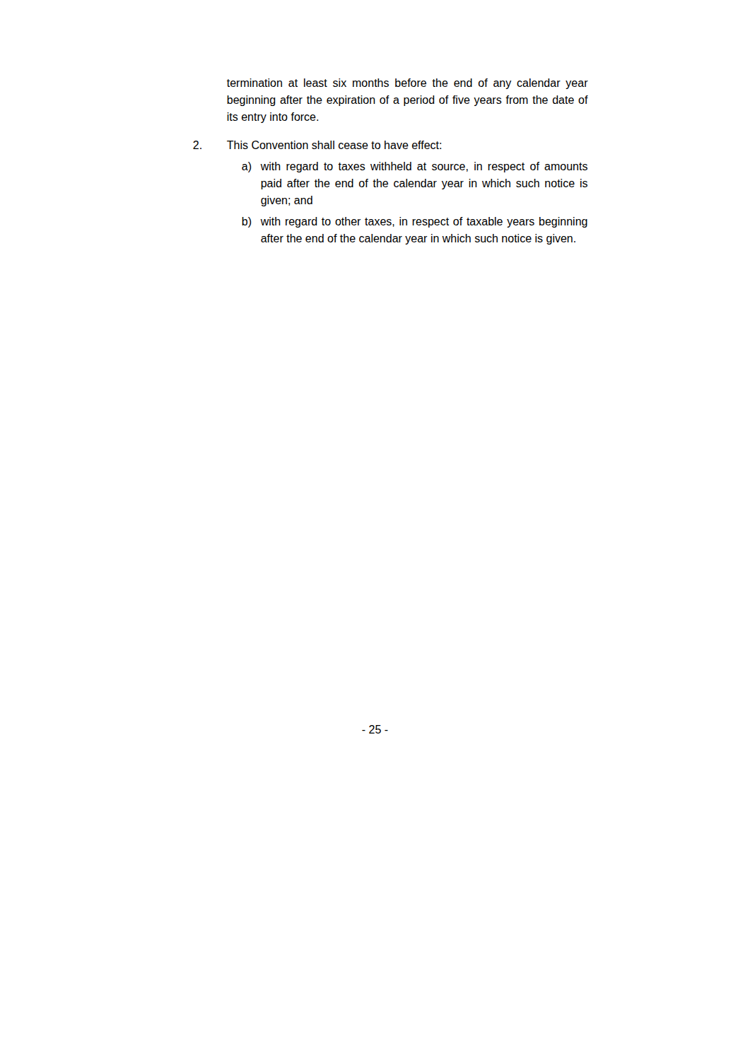termination at least six months before the end of any calendar year beginning after the expiration of a period of five years from the date of its entry into force.
2.
This Convention shall cease to have effect:
a)
with regard to taxes withheld at source, in respect of amounts paid after the end of the calendar year in which such notice is given; and
b)
with regard to other taxes, in respect of taxable years beginning after the end of the calendar year in which such notice is given.
- 25 -